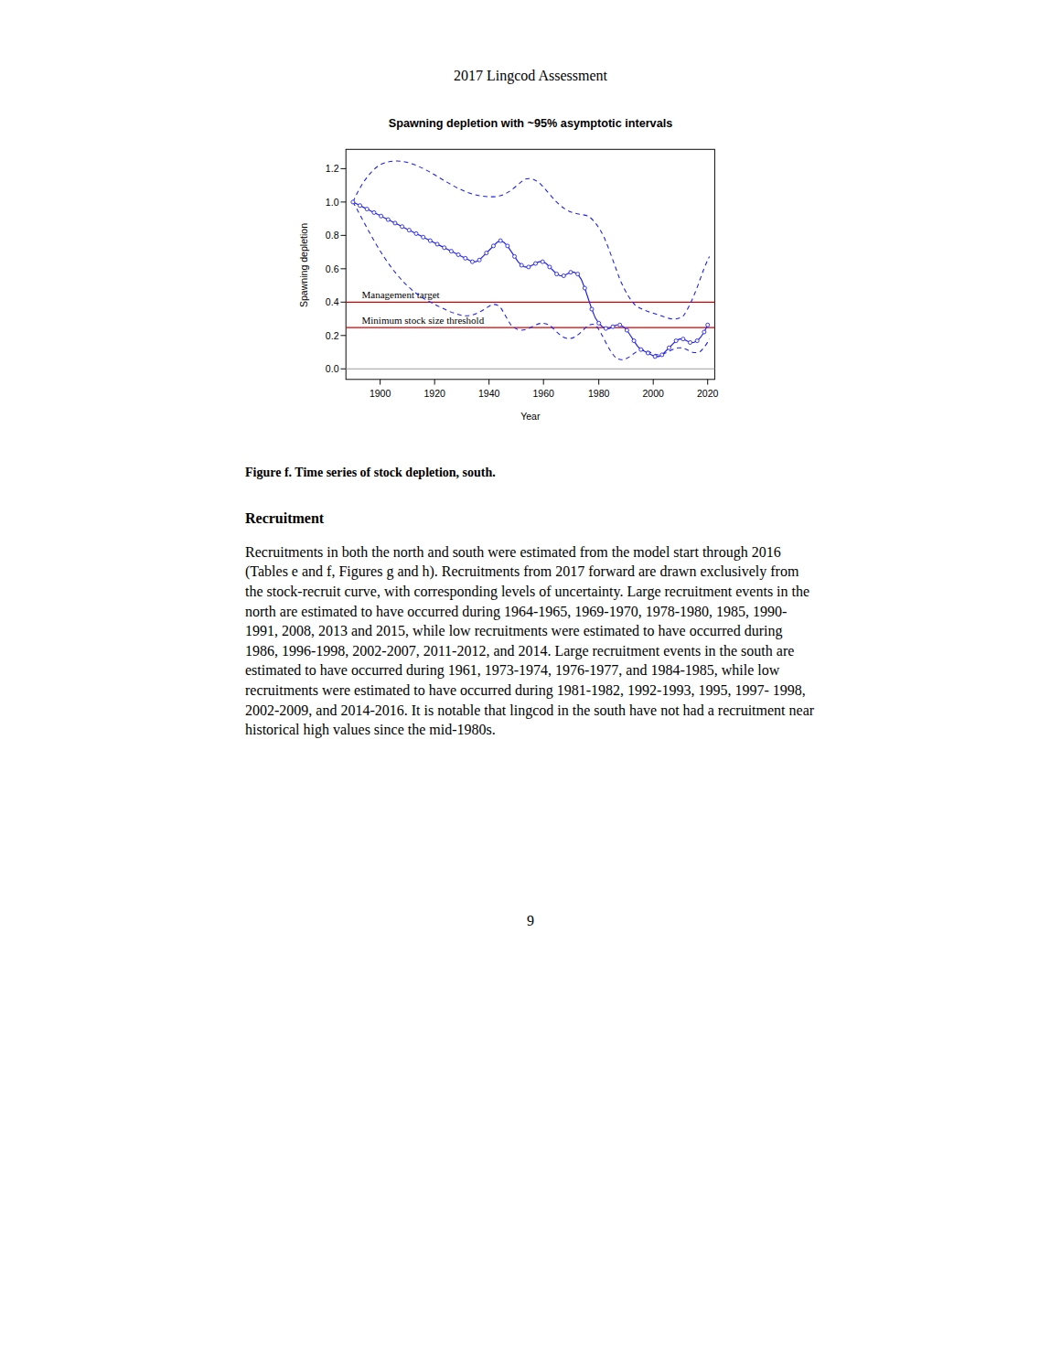2017 Lingcod Assessment
Spawning depletion with ~95% asymptotic intervals
y scale: 0.0 at y=268 ; 1.2 at y=40 => 190 px per 1.0 0.0 0.2 0.4 0.6 0.8 1.0 1.2 1900 1920 1940 1960 1980 2000 2020 Year Spawning depletion Management target Minimum stock size threshold
Figure f. Time series of stock depletion, south.
Recruitment
Recruitments in both the north and south were estimated from the model start through 2016 (Tables e and f, Figures g and h). Recruitments from 2017 forward are drawn exclusively from the stock-recruit curve, with corresponding levels of uncertainty. Large recruitment events in the north are estimated to have occurred during 1964-1965, 1969-1970, 1978-1980, 1985, 1990-1991, 2008, 2013 and 2015, while low recruitments were estimated to have occurred during 1986, 1996-1998, 2002-2007, 2011-2012, and 2014. Large recruitment events in the south are estimated to have occurred during 1961, 1973-1974, 1976-1977, and 1984-1985, while low recruitments were estimated to have occurred during 1981-1982, 1992-1993, 1995, 1997- 1998, 2002-2009, and 2014-2016. It is notable that lingcod in the south have not had a recruitment near historical high values since the mid-1980s.
9